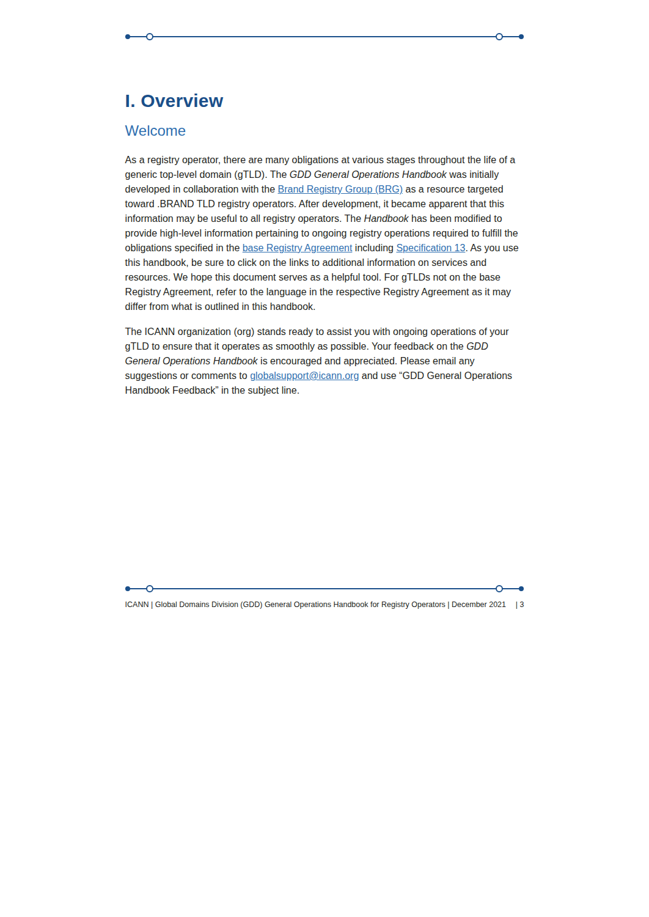I. Overview
Welcome
As a registry operator, there are many obligations at various stages throughout the life of a generic top-level domain (gTLD). The GDD General Operations Handbook was initially developed in collaboration with the Brand Registry Group (BRG) as a resource targeted toward .BRAND TLD registry operators. After development, it became apparent that this information may be useful to all registry operators. The Handbook has been modified to provide high-level information pertaining to ongoing registry operations required to fulfill the obligations specified in the base Registry Agreement including Specification 13. As you use this handbook, be sure to click on the links to additional information on services and resources. We hope this document serves as a helpful tool. For gTLDs not on the base Registry Agreement, refer to the language in the respective Registry Agreement as it may differ from what is outlined in this handbook.
The ICANN organization (org) stands ready to assist you with ongoing operations of your gTLD to ensure that it operates as smoothly as possible. Your feedback on the GDD General Operations Handbook is encouraged and appreciated. Please email any suggestions or comments to globalsupport@icann.org and use “GDD General Operations Handbook Feedback” in the subject line.
ICANN | Global Domains Division (GDD) General Operations Handbook for Registry Operators | December 2021 | 3